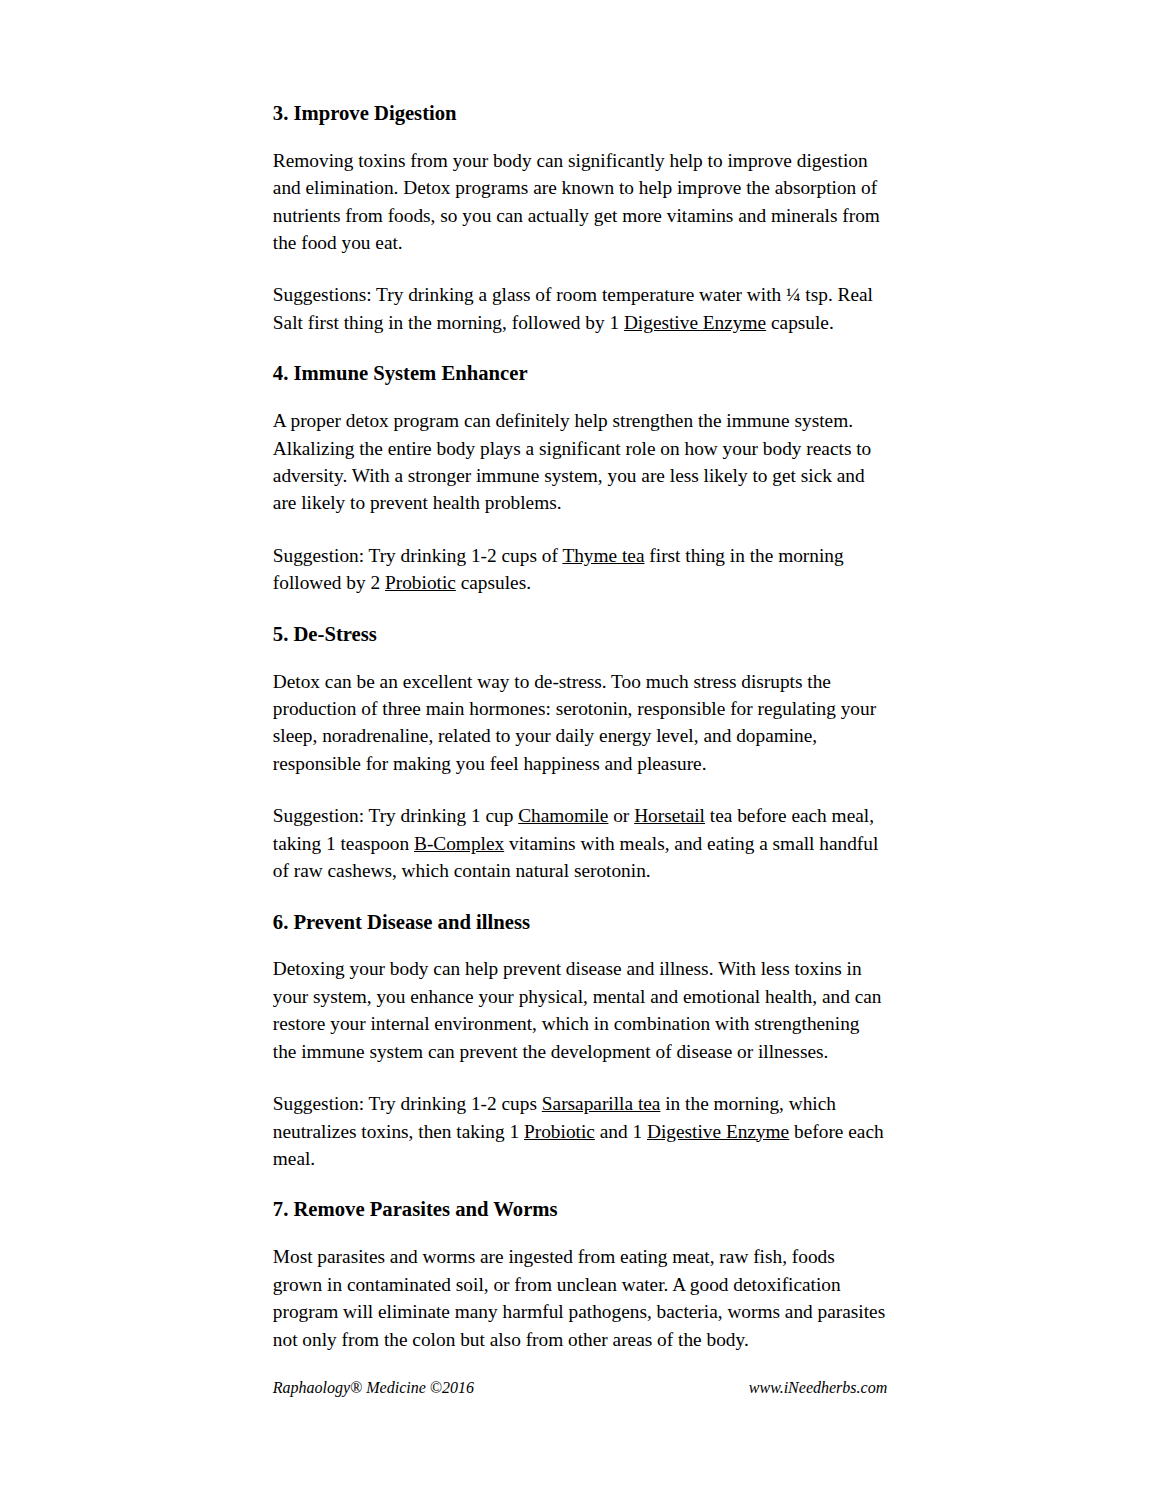3. Improve Digestion
Removing toxins from your body can significantly help to improve digestion and elimination. Detox programs are known to help improve the absorption of nutrients from foods, so you can actually get more vitamins and minerals from the food you eat.
Suggestions: Try drinking a glass of room temperature water with ¼ tsp. Real Salt first thing in the morning, followed by 1 Digestive Enzyme capsule.
4. Immune System Enhancer
A proper detox program can definitely help strengthen the immune system. Alkalizing the entire body plays a significant role on how your body reacts to adversity. With a stronger immune system, you are less likely to get sick and are likely to prevent health problems.
Suggestion: Try drinking 1-2 cups of Thyme tea first thing in the morning followed by 2 Probiotic capsules.
5. De-Stress
Detox can be an excellent way to de-stress. Too much stress disrupts the production of three main hormones: serotonin, responsible for regulating your sleep, noradrenaline, related to your daily energy level, and dopamine, responsible for making you feel happiness and pleasure.
Suggestion: Try drinking 1 cup Chamomile or Horsetail tea before each meal, taking 1 teaspoon B-Complex vitamins with meals, and eating a small handful of raw cashews, which contain natural serotonin.
6. Prevent Disease and illness
Detoxing your body can help prevent disease and illness. With less toxins in your system, you enhance your physical, mental and emotional health, and can restore your internal environment, which in combination with strengthening the immune system can prevent the development of disease or illnesses.
Suggestion: Try drinking 1-2 cups Sarsaparilla tea in the morning, which neutralizes toxins, then taking 1 Probiotic and 1 Digestive Enzyme before each meal.
7. Remove Parasites and Worms
Most parasites and worms are ingested from eating meat, raw fish, foods grown in contaminated soil, or from unclean water. A good detoxification program will eliminate many harmful pathogens, bacteria, worms and parasites not only from the colon but also from other areas of the body.
Raphaology® Medicine ©2016 www.iNeedherbs.com